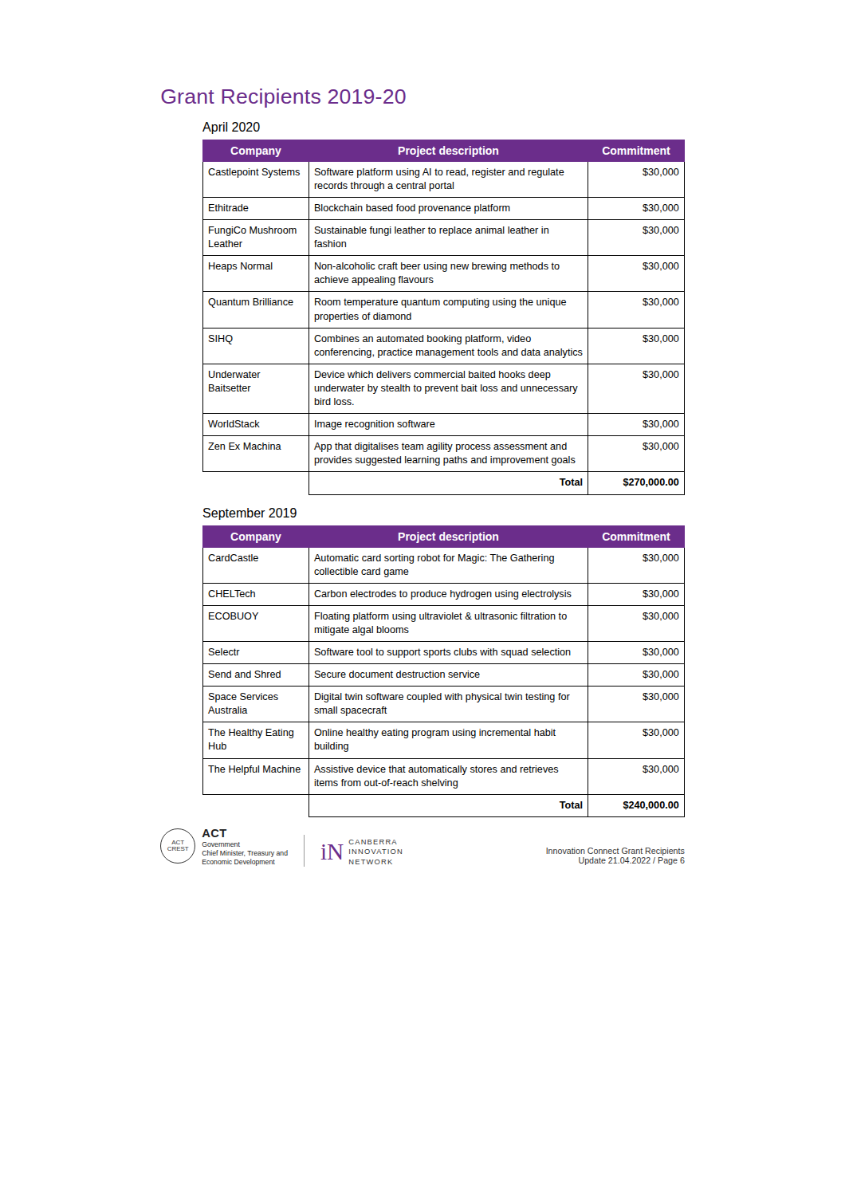Grant Recipients 2019-20
April 2020
| Company | Project description | Commitment |
| --- | --- | --- |
| Castlepoint Systems | Software platform using AI to read, register and regulate records through a central portal | $30,000 |
| Ethitrade | Blockchain based food provenance platform | $30,000 |
| FungiCo Mushroom Leather | Sustainable fungi leather to replace animal leather in fashion | $30,000 |
| Heaps Normal | Non-alcoholic craft beer using new brewing methods to achieve appealing flavours | $30,000 |
| Quantum Brilliance | Room temperature quantum computing using the unique properties of diamond | $30,000 |
| SIHQ | Combines an automated booking platform, video conferencing, practice management tools and data analytics | $30,000 |
| Underwater Baitsetter | Device which delivers commercial baited hooks deep underwater by stealth to prevent bait loss and unnecessary bird loss. | $30,000 |
| WorldStack | Image recognition software | $30,000 |
| Zen Ex Machina | App that digitalises team agility process assessment and provides suggested learning paths and improvement goals | $30,000 |
| | Total | $270,000.00 |
September 2019
| Company | Project description | Commitment |
| --- | --- | --- |
| CardCastle | Automatic card sorting robot for Magic: The Gathering collectible card game | $30,000 |
| CHELTech | Carbon electrodes to produce hydrogen using electrolysis | $30,000 |
| ECOBUOY | Floating platform using ultraviolet & ultrasonic filtration to mitigate algal blooms | $30,000 |
| Selectr | Software tool to support sports clubs with squad selection | $30,000 |
| Send and Shred | Secure document destruction service | $30,000 |
| Space Services Australia | Digital twin software coupled with physical twin testing for small spacecraft | $30,000 |
| The Healthy Eating Hub | Online healthy eating program using incremental habit building | $30,000 |
| The Helpful Machine | Assistive device that automatically stores and retrieves items from out-of-reach shelving | $30,000 |
| | Total | $240,000.00 |
ACT
CREST
ACT Government
Chief Minister, Treasury and
Economic Development
iN
CANBERRA
INNOVATION
NETWORK
Innovation Connect Grant Recipients
Update 21.04.2022 / Page 6